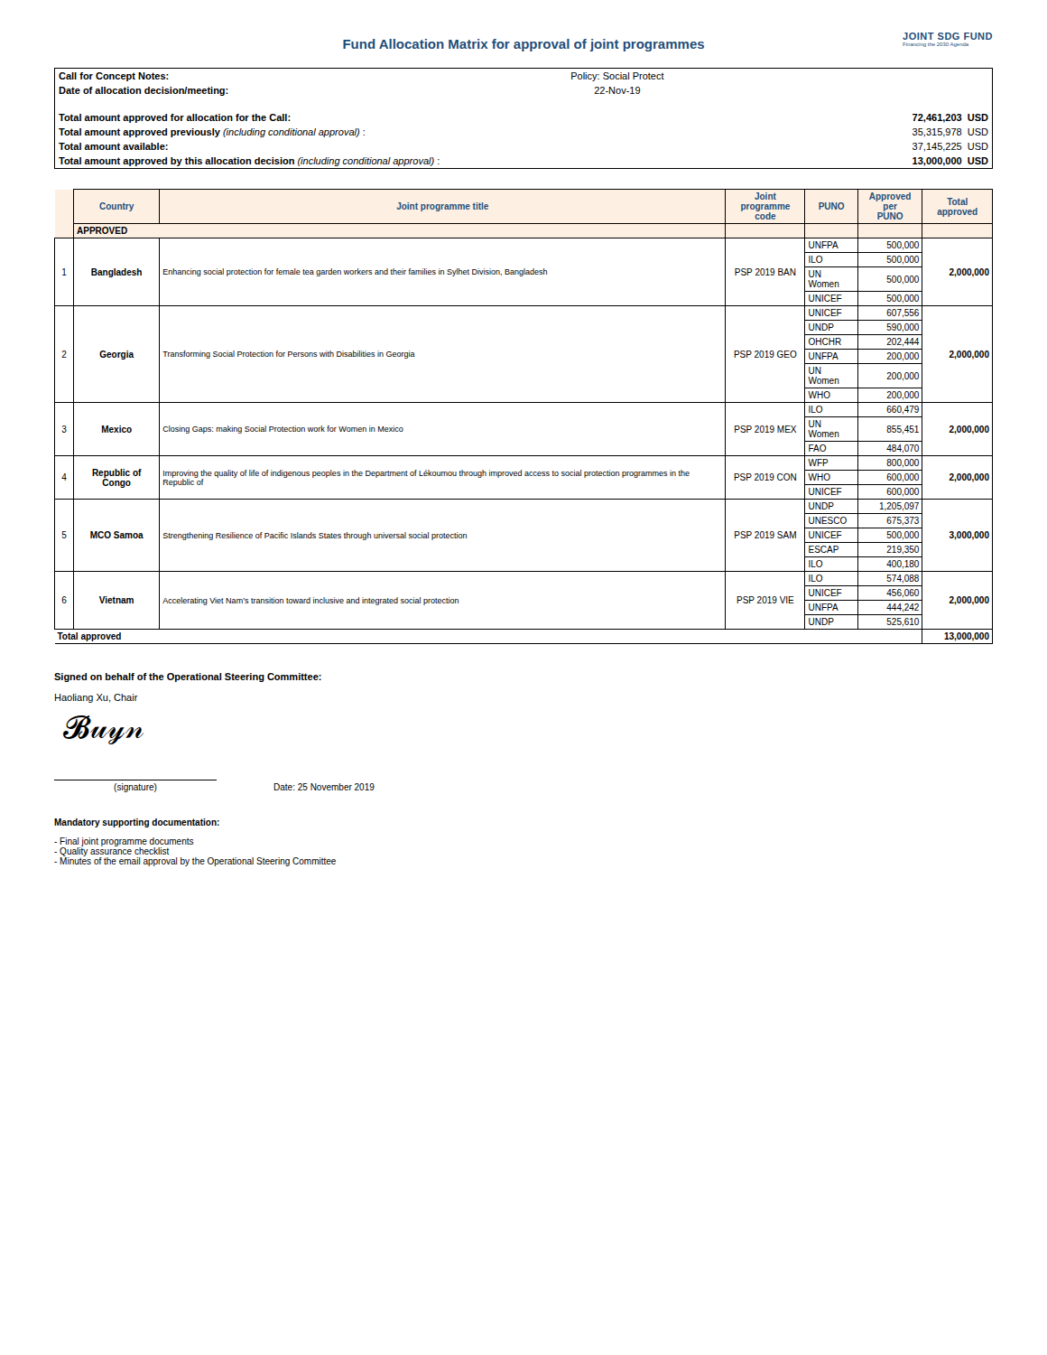Fund Allocation Matrix for approval of joint programmes
JOINT SDG FUND
Financing the 2030 Agenda
| Call for Concept Notes: | Policy: Social Protect | |
| Date of allocation decision/meeting: | 22-Nov-19 | |
| Total amount approved for allocation for the Call: | | 72,461,203 USD |
| Total amount approved previously (including conditional approval) : | | 35,315,978 USD |
| Total amount available: | | 37,145,225 USD |
| Total amount approved by this allocation decision (including conditional approval) : | | 13,000,000 USD |
| | APPROVED | | | | |
| | Country | Joint programme title | Joint programme code | PUNO | Approved per PUNO | Total approved |
| 1 | Bangladesh | Enhancing social protection for female tea garden workers and their families in Sylhet Division, Bangladesh | PSP 2019 BAN | UNFPA | 500,000 | 2,000,000 |
| ILO | 500,000 |
| UN Women | 500,000 |
| UNICEF | 500,000 |
| 2 | Georgia | Transforming Social Protection for Persons with Disabilities in Georgia | PSP 2019 GEO | UNICEF | 607,556 | 2,000,000 |
| UNDP | 590,000 |
| OHCHR | 202,444 |
| UNFPA | 200,000 |
| UN Women | 200,000 |
| WHO | 200,000 |
| 3 | Mexico | Closing Gaps: making Social Protection work for Women in Mexico | PSP 2019 MEX | ILO | 660,479 | 2,000,000 |
| UN Women | 855,451 |
| FAO | 484,070 |
| 4 | Republic of Congo | Improving the quality of life of indigenous peoples in the Department of Lékoumou through improved access to social protection programmes in the Republic of | PSP 2019 CON | WFP | 800,000 | 2,000,000 |
| WHO | 600,000 |
| UNICEF | 600,000 |
| 5 | MCO Samoa | Strengthening Resilience of Pacific Islands States through universal social protection | PSP 2019 SAM | UNDP | 1,205,097 | 3,000,000 |
| UNESCO | 675,373 |
| UNICEF | 500,000 |
| ESCAP | 219,350 |
| ILO | 400,180 |
| 6 | Vietnam | Accelerating Viet Nam’s transition toward inclusive and integrated social protection | PSP 2019 VIE | ILO | 574,088 | 2,000,000 |
| UNICEF | 456,060 |
| UNFPA | 444,242 |
| UNDP | 525,610 |
| Total approved | 13,000,000 |
Signed on behalf of the Operational Steering Committee:
Haoliang Xu, Chair
𝓑𝓊𝓎𝓃
(signature)
Date: 25 November 2019
Mandatory supporting documentation:
Final joint programme documents
Quality assurance checklist
Minutes of the email approval by the Operational Steering Committee